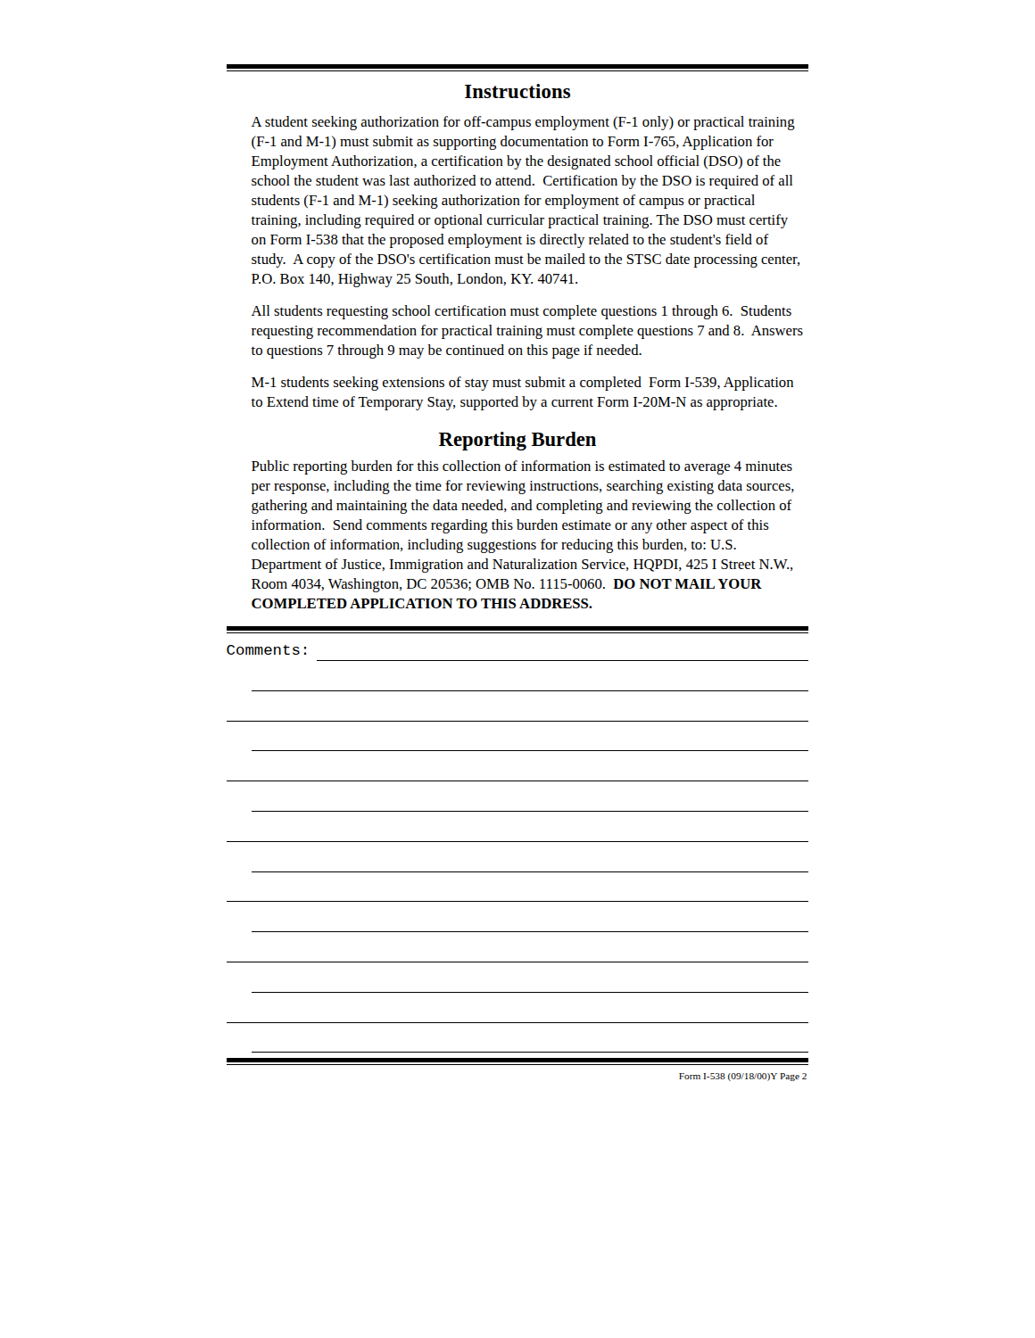Instructions
A student seeking authorization for off-campus employment (F-1 only) or practical training (F-1 and M-1) must submit as supporting documentation to Form I-765, Application for Employment Authorization, a certification by the designated school official (DSO) of the school the student was last authorized to attend. Certification by the DSO is required of all students (F-1 and M-1) seeking authorization for employment of campus or practical training, including required or optional curricular practical training. The DSO must certify on Form I-538 that the proposed employment is directly related to the student's field of study. A copy of the DSO's certification must be mailed to the STSC date processing center, P.O. Box 140, Highway 25 South, London, KY. 40741.
All students requesting school certification must complete questions 1 through 6. Students requesting recommendation for practical training must complete questions 7 and 8. Answers to questions 7 through 9 may be continued on this page if needed.
M-1 students seeking extensions of stay must submit a completed Form I-539, Application to Extend time of Temporary Stay, supported by a current Form I-20M-N as appropriate.
Reporting Burden
Public reporting burden for this collection of information is estimated to average 4 minutes per response, including the time for reviewing instructions, searching existing data sources, gathering and maintaining the data needed, and completing and reviewing the collection of information. Send comments regarding this burden estimate or any other aspect of this collection of information, including suggestions for reducing this burden, to: U.S. Department of Justice, Immigration and Naturalization Service, HQPDI, 425 I Street N.W., Room 4034, Washington, DC 20536; OMB No. 1115-0060. DO NOT MAIL YOUR COMPLETED APPLICATION TO THIS ADDRESS.
Comments:
Form I-538 (09/18/00)Y Page 2